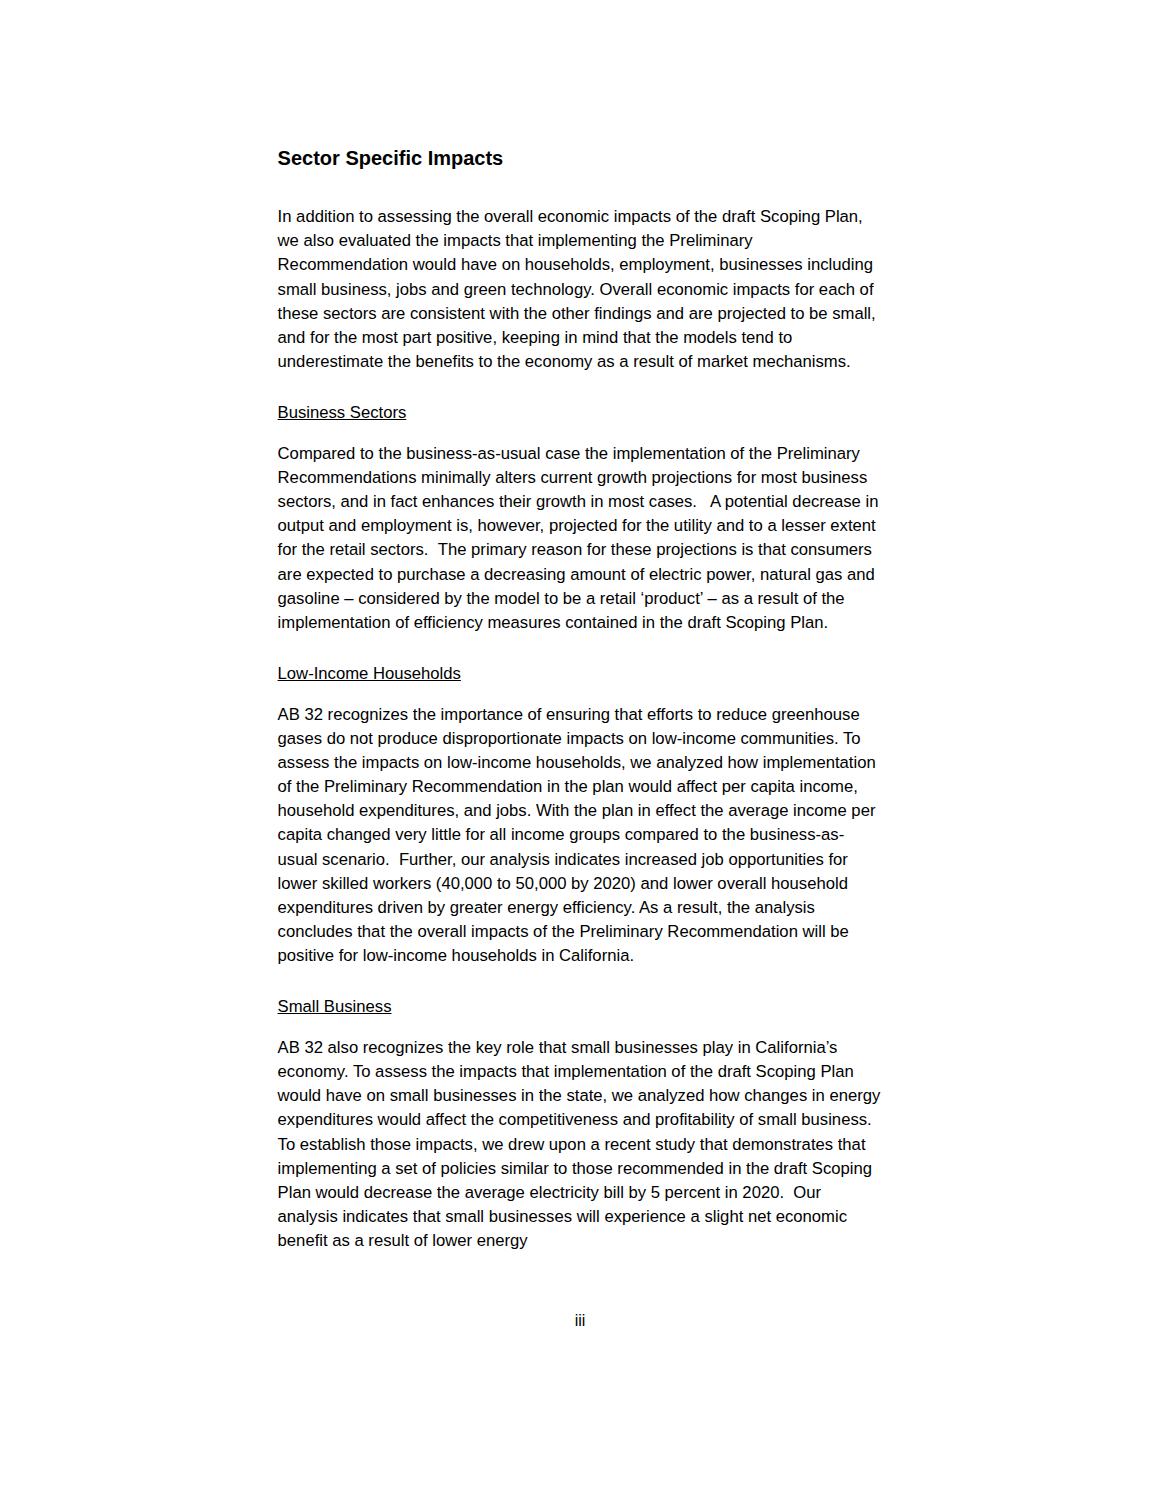Sector Specific Impacts
In addition to assessing the overall economic impacts of the draft Scoping Plan, we also evaluated the impacts that implementing the Preliminary Recommendation would have on households, employment, businesses including small business, jobs and green technology. Overall economic impacts for each of these sectors are consistent with the other findings and are projected to be small, and for the most part positive, keeping in mind that the models tend to underestimate the benefits to the economy as a result of market mechanisms.
Business Sectors
Compared to the business-as-usual case the implementation of the Preliminary Recommendations minimally alters current growth projections for most business sectors, and in fact enhances their growth in most cases. A potential decrease in output and employment is, however, projected for the utility and to a lesser extent for the retail sectors. The primary reason for these projections is that consumers are expected to purchase a decreasing amount of electric power, natural gas and gasoline – considered by the model to be a retail ‘product’ – as a result of the implementation of efficiency measures contained in the draft Scoping Plan.
Low-Income Households
AB 32 recognizes the importance of ensuring that efforts to reduce greenhouse gases do not produce disproportionate impacts on low-income communities. To assess the impacts on low-income households, we analyzed how implementation of the Preliminary Recommendation in the plan would affect per capita income, household expenditures, and jobs. With the plan in effect the average income per capita changed very little for all income groups compared to the business-as-usual scenario. Further, our analysis indicates increased job opportunities for lower skilled workers (40,000 to 50,000 by 2020) and lower overall household expenditures driven by greater energy efficiency. As a result, the analysis concludes that the overall impacts of the Preliminary Recommendation will be positive for low-income households in California.
Small Business
AB 32 also recognizes the key role that small businesses play in California’s economy. To assess the impacts that implementation of the draft Scoping Plan would have on small businesses in the state, we analyzed how changes in energy expenditures would affect the competitiveness and profitability of small business. To establish those impacts, we drew upon a recent study that demonstrates that implementing a set of policies similar to those recommended in the draft Scoping Plan would decrease the average electricity bill by 5 percent in 2020. Our analysis indicates that small businesses will experience a slight net economic benefit as a result of lower energy
iii